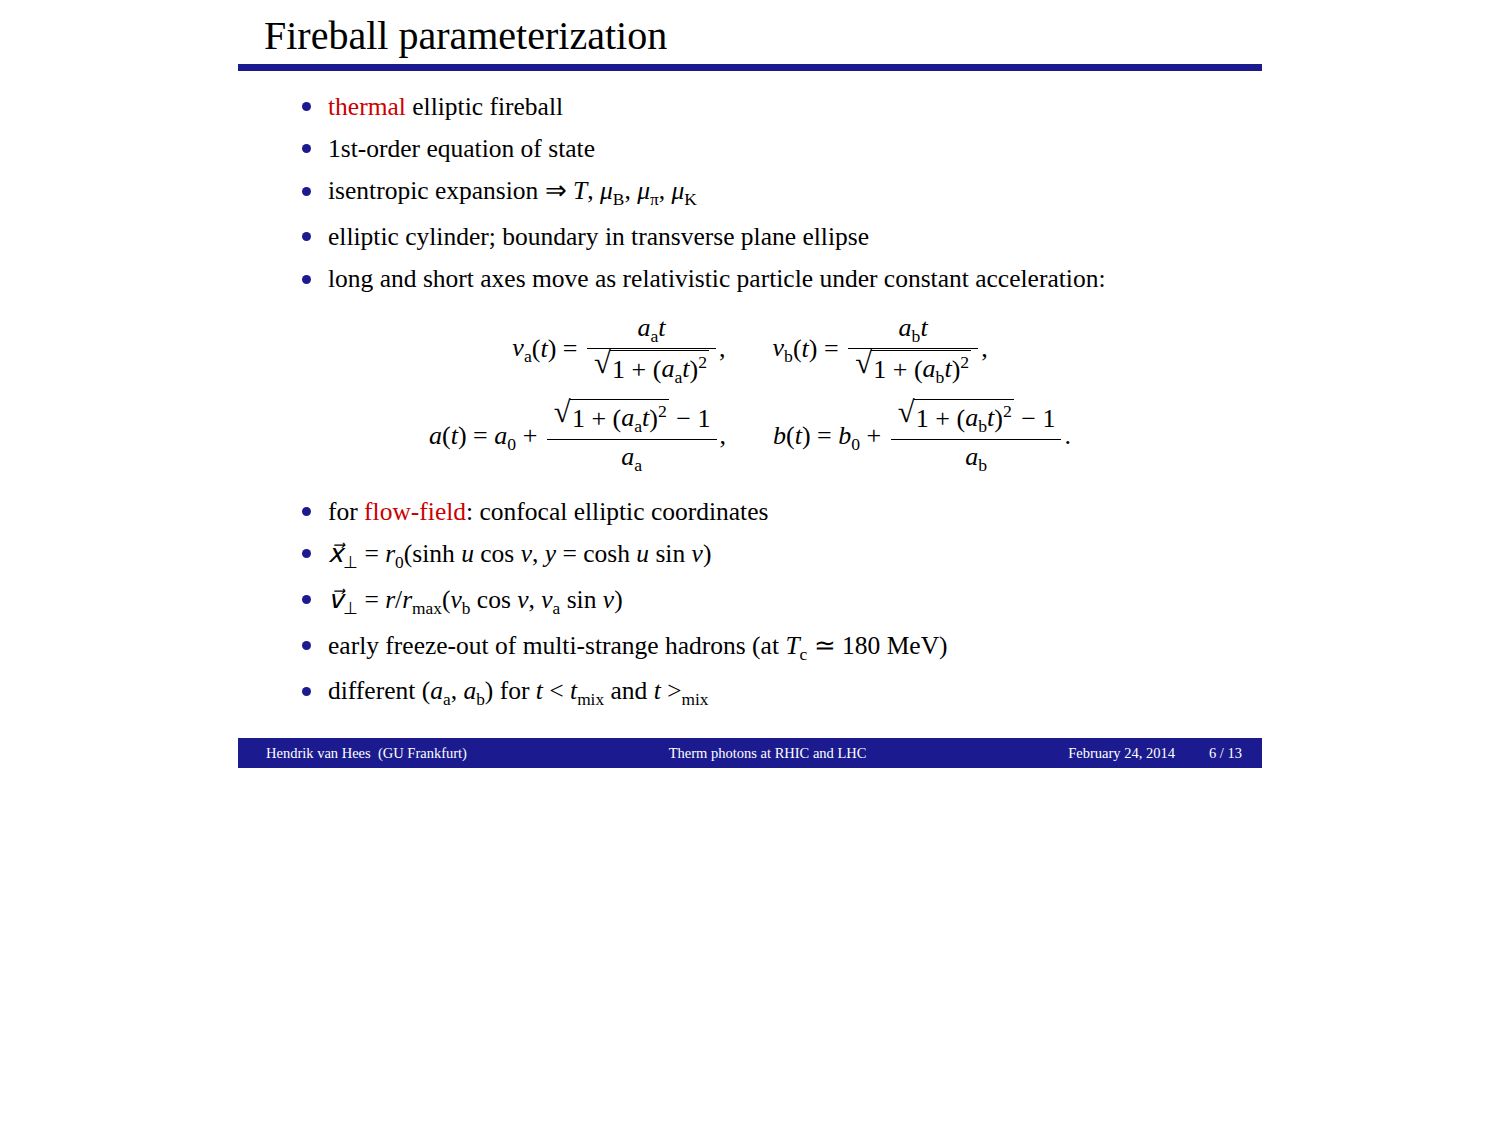Fireball parameterization
thermal elliptic fireball
1st-order equation of state
isentropic expansion ⇒ T, μB, μπ, μK
elliptic cylinder; boundary in transverse plane ellipse
long and short axes move as relativistic particle under constant acceleration:
va(t) = aat 1 + (aat)2 , vb(t) = abt 1 + (abt)2 , a(t) = a0 + 1 + (aat)2 − 1 aa , b(t) = b0 + 1 + (abt)2 − 1 ab .
for flow-field: confocal elliptic coordinates
x⃗⊥ = r0(sinh u cos v, y = cosh u sin v)
v⃗⊥ = r/rmax(vb cos v, va sin v)
early freeze-out of multi-strange hadrons (at Tc ≃ 180 MeV)
different (aa, ab) for t < tmix and t >mix
Hendrik van Hees (GU Frankfurt)
Therm photons at RHIC and LHC
February 24, 20146 / 13